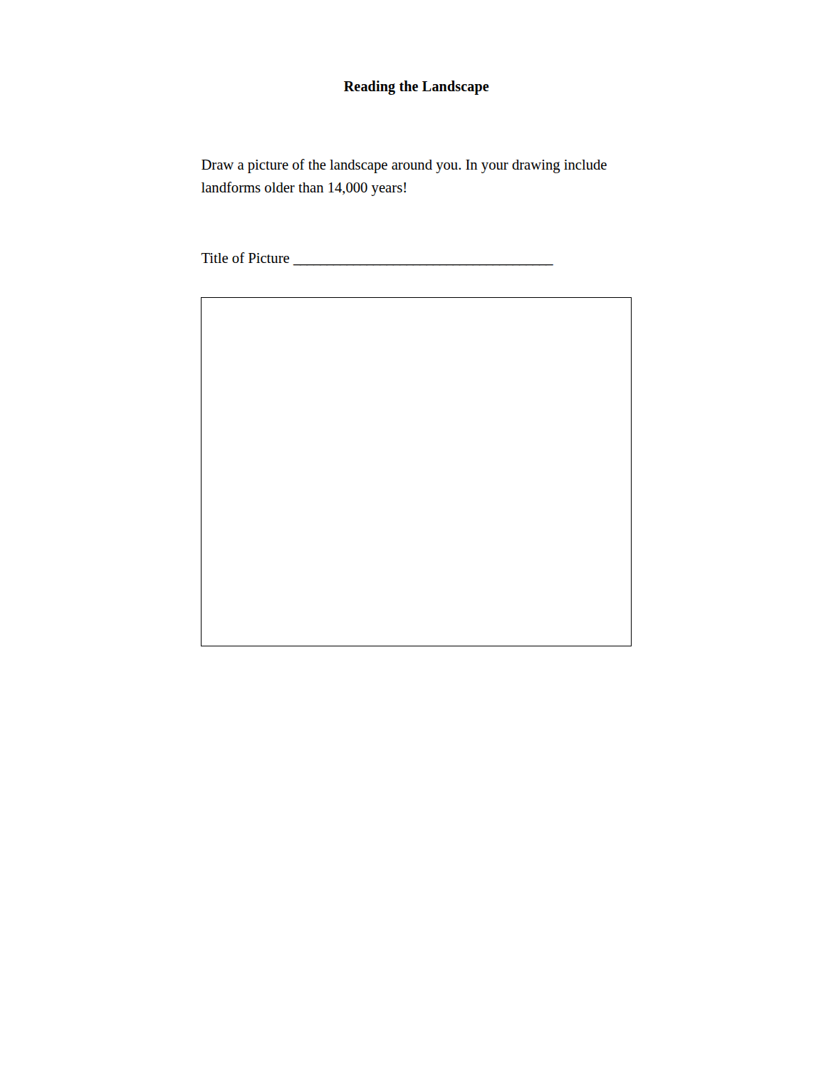Reading the Landscape
Draw a picture of the landscape around you. In your drawing include landforms older than 14,000 years!
Title of Picture _______________________________________